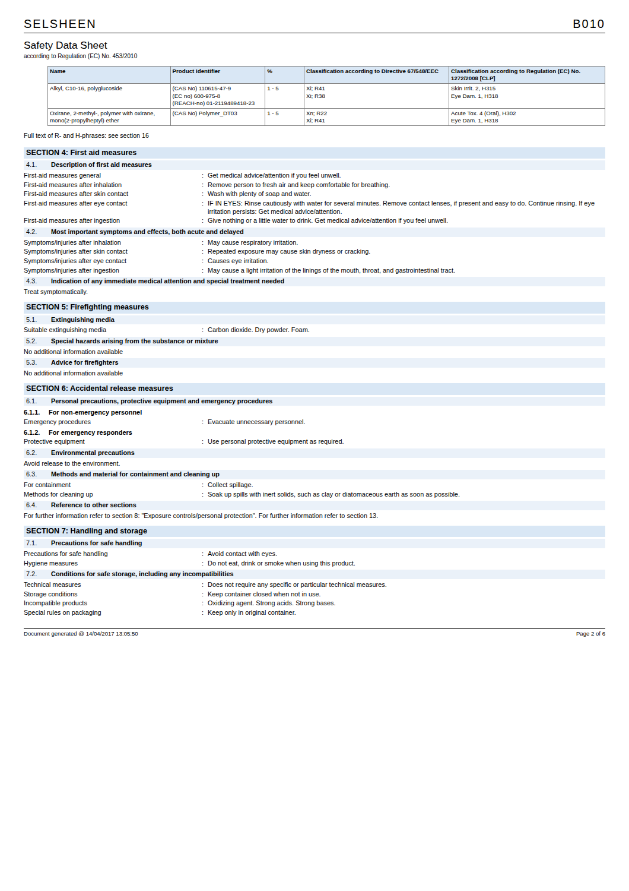SELSHEEN
B010
Safety Data Sheet
according to Regulation (EC) No. 453/2010
| Name | Product identifier | % | Classification according to Directive 67/548/EEC | Classification according to Regulation (EC) No. 1272/2008 [CLP] |
| --- | --- | --- | --- | --- |
| Alkyl, C10-16, polyglucoside | (CAS No) 110615-47-9 (EC no) 600-975-8 (REACH-no) 01-2119489418-23 | 1 - 5 | Xi; R41 Xi; R38 | Skin Irrit. 2, H315 Eye Dam. 1, H318 |
| Oxirane, 2-methyl-, polymer with oxirane, mono(2-propylheptyl) ether | (CAS No) Polymer_DT03 | 1 - 5 | Xn; R22 Xi; R41 | Acute Tox. 4 (Oral), H302 Eye Dam. 1, H318 |
Full text of R- and H-phrases: see section 16
SECTION 4: First aid measures
4.1. Description of first aid measures
First-aid measures general
:
Get medical advice/attention if you feel unwell.
First-aid measures after inhalation
:
Remove person to fresh air and keep comfortable for breathing.
First-aid measures after skin contact
:
Wash with plenty of soap and water.
First-aid measures after eye contact
:
IF IN EYES: Rinse cautiously with water for several minutes. Remove contact lenses, if present and easy to do. Continue rinsing. If eye irritation persists: Get medical advice/attention.
First-aid measures after ingestion
:
Give nothing or a little water to drink. Get medical advice/attention if you feel unwell.
4.2. Most important symptoms and effects, both acute and delayed
Symptoms/injuries after inhalation
:
May cause respiratory irritation.
Symptoms/injuries after skin contact
:
Repeated exposure may cause skin dryness or cracking.
Symptoms/injuries after eye contact
:
Causes eye irritation.
Symptoms/injuries after ingestion
:
May cause a light irritation of the linings of the mouth, throat, and gastrointestinal tract.
4.3. Indication of any immediate medical attention and special treatment needed
Treat symptomatically.
SECTION 5: Firefighting measures
5.1. Extinguishing media
Suitable extinguishing media
:
Carbon dioxide. Dry powder. Foam.
5.2. Special hazards arising from the substance or mixture
No additional information available
5.3. Advice for firefighters
No additional information available
SECTION 6: Accidental release measures
6.1. Personal precautions, protective equipment and emergency procedures
6.1.1. For non-emergency personnel
Emergency procedures
:
Evacuate unnecessary personnel.
6.1.2. For emergency responders
Protective equipment
:
Use personal protective equipment as required.
6.2. Environmental precautions
Avoid release to the environment.
6.3. Methods and material for containment and cleaning up
For containment
:
Collect spillage.
Methods for cleaning up
:
Soak up spills with inert solids, such as clay or diatomaceous earth as soon as possible.
6.4. Reference to other sections
For further information refer to section 8: "Exposure controls/personal protection". For further information refer to section 13.
SECTION 7: Handling and storage
7.1. Precautions for safe handling
Precautions for safe handling
:
Avoid contact with eyes.
Hygiene measures
:
Do not eat, drink or smoke when using this product.
7.2. Conditions for safe storage, including any incompatibilities
Technical measures
:
Does not require any specific or particular technical measures.
Storage conditions
:
Keep container closed when not in use.
Incompatible products
:
Oxidizing agent. Strong acids. Strong bases.
Special rules on packaging
:
Keep only in original container.
Document generated @ 14/04/2017 13:05:50
Page 2 of 6